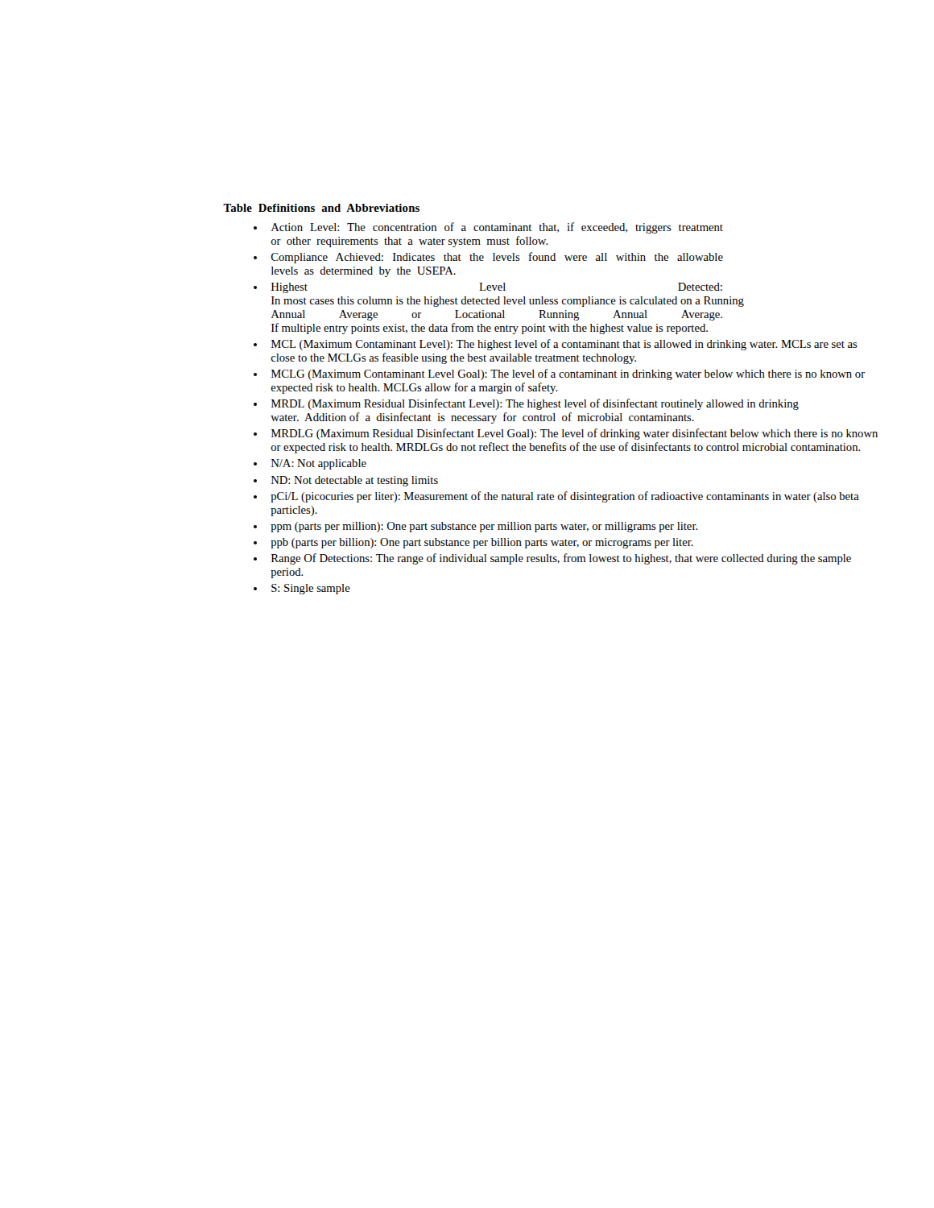Table Definitions and Abbreviations
Action Level: The concentration of a contaminant that, if exceeded, triggers treatment or other requirements that a water system must follow.
Compliance Achieved: Indicates that the levels found were all within the allowable levels as determined by the USEPA.
Highest Level Detected: In most cases this column is the highest detected level unless compliance is calculated on a Running Annual Average or Locational Running Annual Average. If multiple entry points exist, the data from the entry point with the highest value is reported.
MCL (Maximum Contaminant Level): The highest level of a contaminant that is allowed in drinking water. MCLs are set as close to the MCLGs as feasible using the best available treatment technology.
MCLG (Maximum Contaminant Level Goal): The level of a contaminant in drinking water below which there is no known or expected risk to health. MCLGs allow for a margin of safety.
MRDL (Maximum Residual Disinfectant Level): The highest level of disinfectant routinely allowed in drinking water. Addition of a disinfectant is necessary for control of microbial contaminants.
MRDLG (Maximum Residual Disinfectant Level Goal): The level of drinking water disinfectant below which there is no known or expected risk to health. MRDLGs do not reflect the benefits of the use of disinfectants to control microbial contamination.
N/A: Not applicable
ND: Not detectable at testing limits
pCi/L (picocuries per liter): Measurement of the natural rate of disintegration of radioactive contaminants in water (also beta particles).
ppm (parts per million): One part substance per million parts water, or milligrams per liter.
ppb (parts per billion): One part substance per billion parts water, or micrograms per liter.
Range Of Detections: The range of individual sample results, from lowest to highest, that were collected during the sample period.
S: Single sample